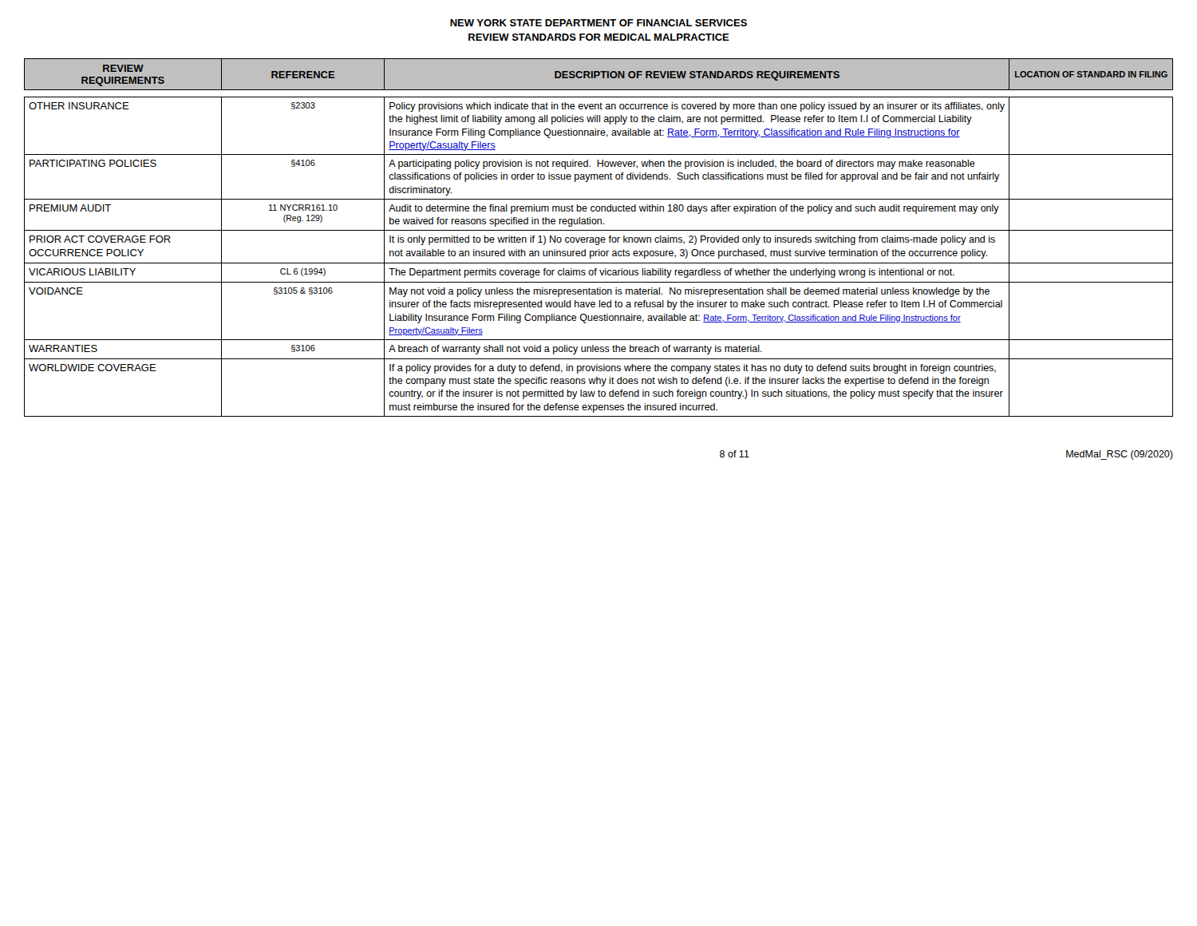NEW YORK STATE DEPARTMENT OF FINANCIAL SERVICES
REVIEW STANDARDS FOR MEDICAL MALPRACTICE
| REVIEW REQUIREMENTS | REFERENCE | DESCRIPTION OF REVIEW STANDARDS REQUIREMENTS | LOCATION OF STANDARD IN FILING |
| --- | --- | --- | --- |
| OTHER INSURANCE | §2303 | Policy provisions which indicate that in the event an occurrence is covered by more than one policy issued by an insurer or its affiliates, only the highest limit of liability among all policies will apply to the claim, are not permitted. Please refer to Item I.I of Commercial Liability Insurance Form Filing Compliance Questionnaire, available at: Rate, Form, Territory, Classification and Rule Filing Instructions for Property/Casualty Filers | |
| PARTICIPATING POLICIES | §4106 | A participating policy provision is not required. However, when the provision is included, the board of directors may make reasonable classifications of policies in order to issue payment of dividends. Such classifications must be filed for approval and be fair and not unfairly discriminatory. | |
| PREMIUM AUDIT | 11 NYCRR161.10 (Reg. 129) | Audit to determine the final premium must be conducted within 180 days after expiration of the policy and such audit requirement may only be waived for reasons specified in the regulation. | |
| PRIOR ACT COVERAGE FOR OCCURRENCE POLICY | | It is only permitted to be written if 1) No coverage for known claims, 2) Provided only to insureds switching from claims-made policy and is not available to an insured with an uninsured prior acts exposure, 3) Once purchased, must survive termination of the occurrence policy. | |
| VICARIOUS LIABILITY | CL 6 (1994) | The Department permits coverage for claims of vicarious liability regardless of whether the underlying wrong is intentional or not. | |
| VOIDANCE | §3105 & §3106 | May not void a policy unless the misrepresentation is material. No misrepresentation shall be deemed material unless knowledge by the insurer of the facts misrepresented would have led to a refusal by the insurer to make such contract. Please refer to Item I.H of Commercial Liability Insurance Form Filing Compliance Questionnaire, available at: Rate, Form, Territory, Classification and Rule Filing Instructions for Property/Casualty Filers | |
| WARRANTIES | §3106 | A breach of warranty shall not void a policy unless the breach of warranty is material. | |
| WORLDWIDE COVERAGE | | If a policy provides for a duty to defend, in provisions where the company states it has no duty to defend suits brought in foreign countries, the company must state the specific reasons why it does not wish to defend (i.e. if the insurer lacks the expertise to defend in the foreign country, or if the insurer is not permitted by law to defend in such foreign country.) In such situations, the policy must specify that the insurer must reimburse the insured for the defense expenses the insured incurred. | |
8 of 11
MedMal_RSC (09/2020)